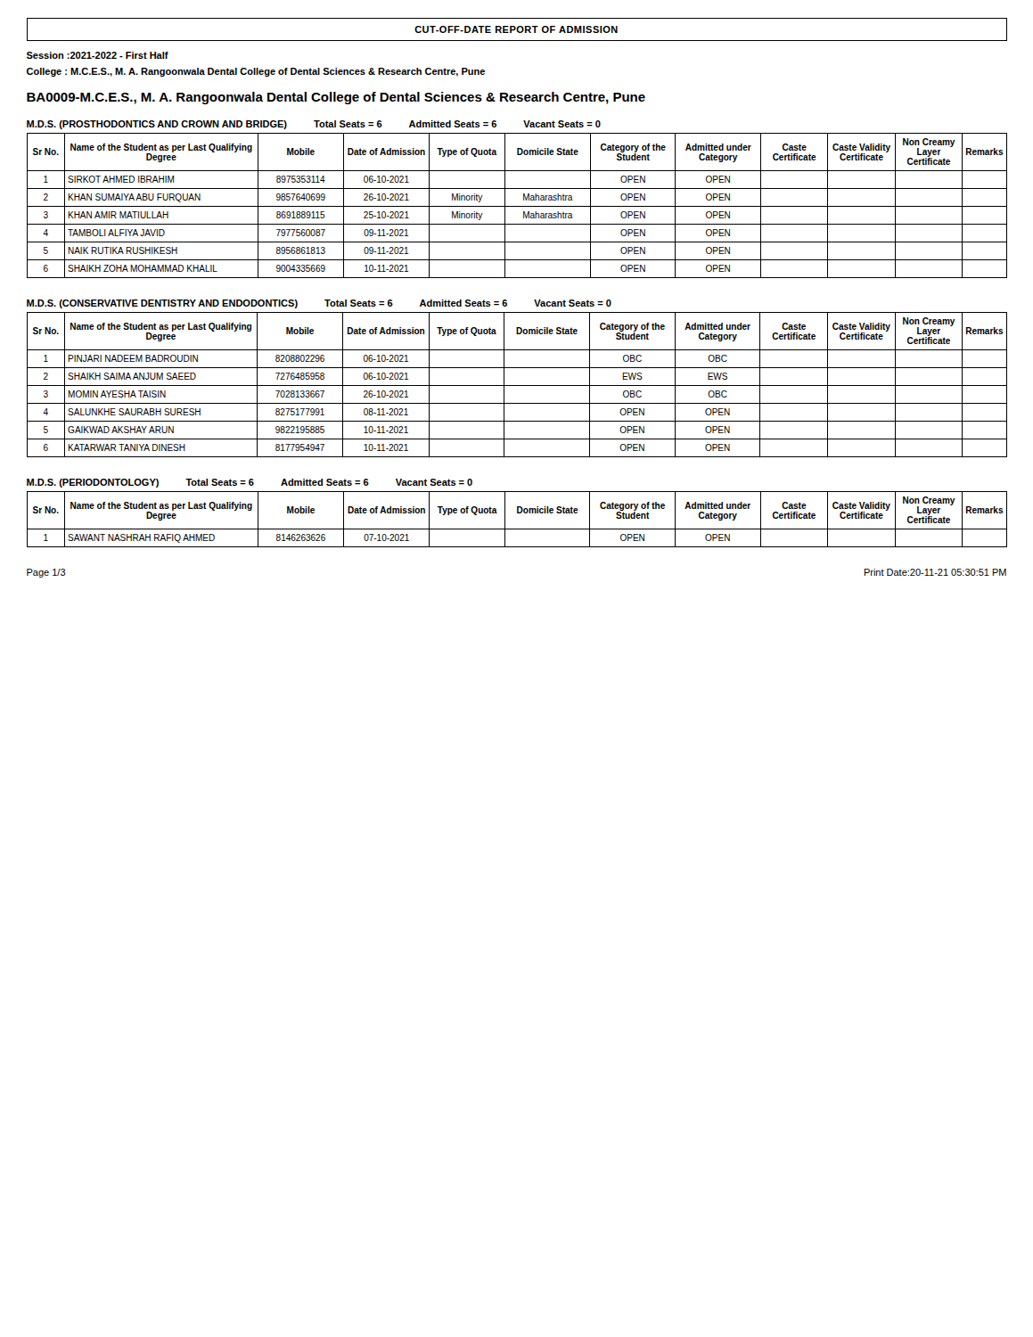CUT-OFF-DATE REPORT OF ADMISSION
Session :2021-2022 - First Half
College : M.C.E.S., M. A. Rangoonwala Dental College of Dental Sciences & Research Centre, Pune
BA0009-M.C.E.S., M. A. Rangoonwala Dental College of Dental Sciences & Research Centre, Pune
M.D.S. (PROSTHODONTICS AND CROWN AND BRIDGE) Total Seats = 6 Admitted Seats = 6 Vacant Seats = 0
| Sr No. | Name of the Student as per Last Qualifying Degree | Mobile | Date of Admission | Type of Quota | Domicile State | Category of the Student | Admitted under Category | Caste Certificate | Caste Validity Certificate | Non Creamy Layer Certificate | Remarks |
| --- | --- | --- | --- | --- | --- | --- | --- | --- | --- | --- | --- |
| 1 | SIRKOT AHMED IBRAHIM | 8975353114 | 06-10-2021 | | | OPEN | OPEN | | | | |
| 2 | KHAN SUMAIYA ABU FURQUAN | 9857640699 | 26-10-2021 | Minority | Maharashtra | OPEN | OPEN | | | | |
| 3 | KHAN AMIR MATIULLAH | 8691889115 | 25-10-2021 | Minority | Maharashtra | OPEN | OPEN | | | | |
| 4 | TAMBOLI ALFIYA JAVID | 7977560087 | 09-11-2021 | | | OPEN | OPEN | | | | |
| 5 | NAIK RUTIKA RUSHIKESH | 8956861813 | 09-11-2021 | | | OPEN | OPEN | | | | |
| 6 | SHAIKH ZOHA MOHAMMAD KHALIL | 9004335669 | 10-11-2021 | | | OPEN | OPEN | | | | |
M.D.S. (CONSERVATIVE DENTISTRY AND ENDODONTICS) Total Seats = 6 Admitted Seats = 6 Vacant Seats = 0
| Sr No. | Name of the Student as per Last Qualifying Degree | Mobile | Date of Admission | Type of Quota | Domicile State | Category of the Student | Admitted under Category | Caste Certificate | Caste Validity Certificate | Non Creamy Layer Certificate | Remarks |
| --- | --- | --- | --- | --- | --- | --- | --- | --- | --- | --- | --- |
| 1 | PINJARI NADEEM BADROUDIN | 8208802296 | 06-10-2021 | | | OBC | OBC | | | | |
| 2 | SHAIKH SAIMA ANJUM SAEED | 7276485958 | 06-10-2021 | | | EWS | EWS | | | | |
| 3 | MOMIN AYESHA TAISIN | 7028133667 | 26-10-2021 | | | OBC | OBC | | | | |
| 4 | SALUNKHE SAURABH SURESH | 8275177991 | 08-11-2021 | | | OPEN | OPEN | | | | |
| 5 | GAIKWAD AKSHAY ARUN | 9822195885 | 10-11-2021 | | | OPEN | OPEN | | | | |
| 6 | KATARWAR TANIYA DINESH | 8177954947 | 10-11-2021 | | | OPEN | OPEN | | | | |
M.D.S. (PERIODONTOLOGY) Total Seats = 6 Admitted Seats = 6 Vacant Seats = 0
| Sr No. | Name of the Student as per Last Qualifying Degree | Mobile | Date of Admission | Type of Quota | Domicile State | Category of the Student | Admitted under Category | Caste Certificate | Caste Validity Certificate | Non Creamy Layer Certificate | Remarks |
| --- | --- | --- | --- | --- | --- | --- | --- | --- | --- | --- | --- |
| 1 | SAWANT NASHRAH RAFIQ AHMED | 8146263626 | 07-10-2021 | | | OPEN | OPEN | | | | |
Page 1/3 Print Date:20-11-21 05:30:51 PM